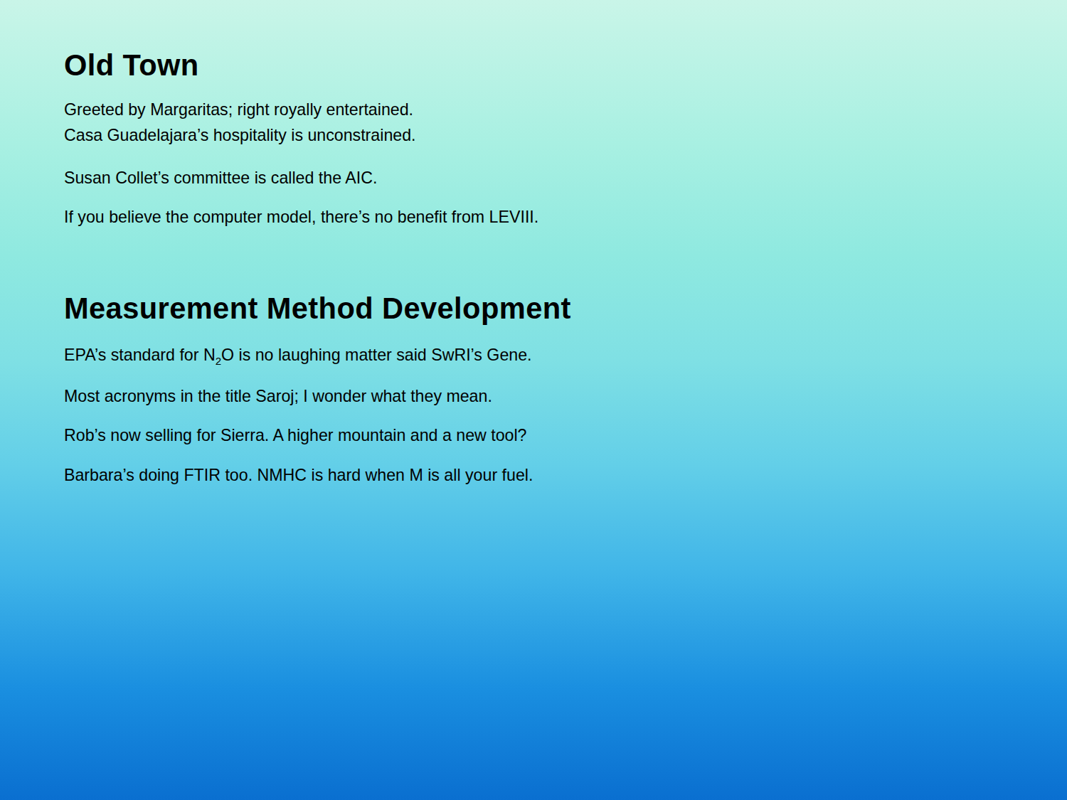Old Town
Greeted by Margaritas; right royally entertained.
Casa Guadelajara’s hospitality is unconstrained.
Susan Collet’s committee is called the AIC.
If you believe the computer model, there’s no benefit from LEVIII.
Measurement Method Development
EPA’s standard for N2O is no laughing matter said SwRI’s Gene.
Most acronyms in the title Saroj; I wonder what they mean.
Rob’s now selling for Sierra. A higher mountain and a new tool?
Barbara’s doing FTIR too. NMHC is hard when M is all your fuel.